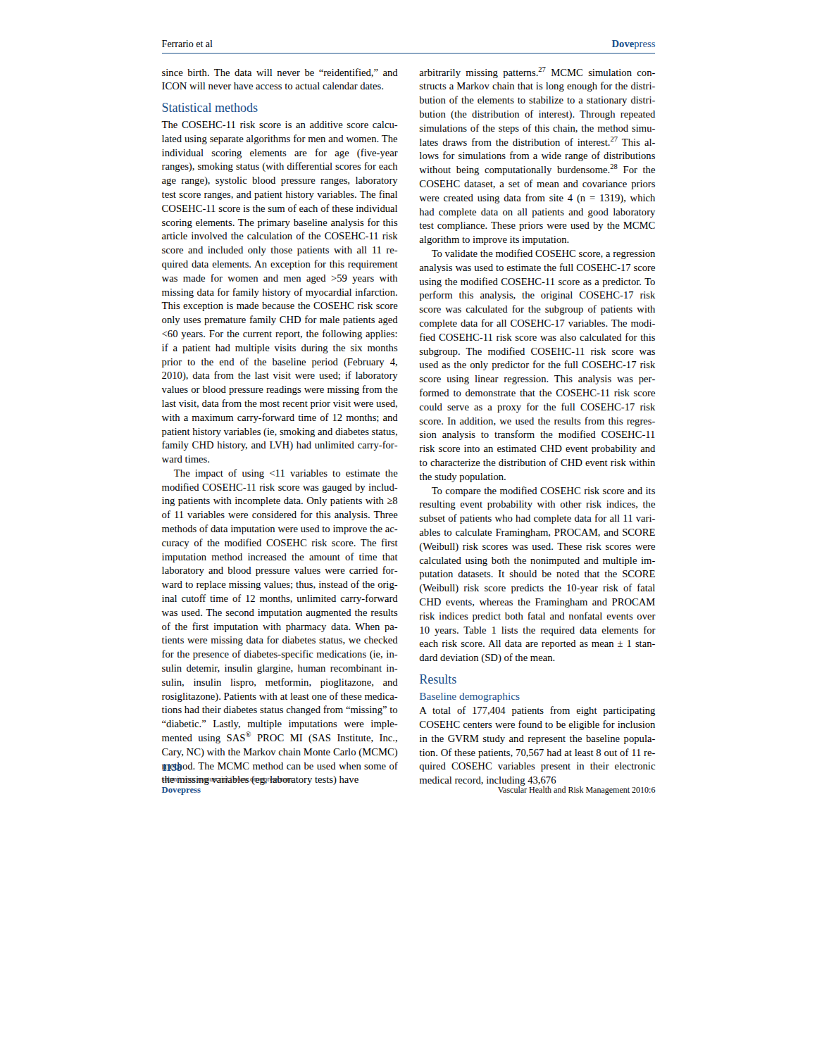Ferrario et al
Dove press
since birth. The data will never be “reidentified,” and ICON will never have access to actual calendar dates.
Statistical methods
The COSEHC-11 risk score is an additive score calculated using separate algorithms for men and women. The individual scoring elements are for age (five-year ranges), smoking status (with differential scores for each age range), systolic blood pressure ranges, laboratory test score ranges, and patient history variables. The final COSEHC-11 score is the sum of each of these individual scoring elements. The primary baseline analysis for this article involved the calculation of the COSEHC-11 risk score and included only those patients with all 11 required data elements. An exception for this requirement was made for women and men aged >59 years with missing data for family history of myocardial infarction. This exception is made because the COSEHC risk score only uses premature family CHD for male patients aged <60 years. For the current report, the following applies: if a patient had multiple visits during the six months prior to the end of the baseline period (February 4, 2010), data from the last visit were used; if laboratory values or blood pressure readings were missing from the last visit, data from the most recent prior visit were used, with a maximum carry-forward time of 12 months; and patient history variables (ie, smoking and diabetes status, family CHD history, and LVH) had unlimited carry-forward times.
The impact of using <11 variables to estimate the modified COSEHC-11 risk score was gauged by including patients with incomplete data. Only patients with ≥8 of 11 variables were considered for this analysis. Three methods of data imputation were used to improve the accuracy of the modified COSEHC risk score. The first imputation method increased the amount of time that laboratory and blood pressure values were carried forward to replace missing values; thus, instead of the original cutoff time of 12 months, unlimited carry-forward was used. The second imputation augmented the results of the first imputation with pharmacy data. When patients were missing data for diabetes status, we checked for the presence of diabetes-specific medications (ie, insulin detemir, insulin glargine, human recombinant insulin, insulin lispro, metformin, pioglitazone, and rosiglitazone). Patients with at least one of these medications had their diabetes status changed from “missing” to “diabetic.” Lastly, multiple imputations were implemented using SAS® PROC MI (SAS Institute, Inc., Cary, NC) with the Markov chain Monte Carlo (MCMC) method. The MCMC method can be used when some of the missing variables (eg, laboratory tests) have
arbitrarily missing patterns.27 MCMC simulation constructs a Markov chain that is long enough for the distribution of the elements to stabilize to a stationary distribution (the distribution of interest). Through repeated simulations of the steps of this chain, the method simulates draws from the distribution of interest.27 This allows for simulations from a wide range of distributions without being computationally burdensome.28 For the COSEHC dataset, a set of mean and covariance priors were created using data from site 4 (n = 1319), which had complete data on all patients and good laboratory test compliance. These priors were used by the MCMC algorithm to improve its imputation.
To validate the modified COSEHC score, a regression analysis was used to estimate the full COSEHC-17 score using the modified COSEHC-11 score as a predictor. To perform this analysis, the original COSEHC-17 risk score was calculated for the subgroup of patients with complete data for all COSEHC-17 variables. The modified COSEHC-11 risk score was also calculated for this subgroup. The modified COSEHC-11 risk score was used as the only predictor for the full COSEHC-17 risk score using linear regression. This analysis was performed to demonstrate that the COSEHC-11 risk score could serve as a proxy for the full COSEHC-17 risk score. In addition, we used the results from this regression analysis to transform the modified COSEHC-11 risk score into an estimated CHD event probability and to characterize the distribution of CHD event risk within the study population.
To compare the modified COSEHC risk score and its resulting event probability with other risk indices, the subset of patients who had complete data for all 11 variables to calculate Framingham, PROCAM, and SCORE (Weibull) risk scores was used. These risk scores were calculated using both the nonimputed and multiple imputation datasets. It should be noted that the SCORE (Weibull) risk score predicts the 10-year risk of fatal CHD events, whereas the Framingham and PROCAM risk indices predict both fatal and nonfatal events over 10 years. Table 1 lists the required data elements for each risk score. All data are reported as mean ± 1 standard deviation (SD) of the mean.
Results
Baseline demographics
A total of 177,404 patients from eight participating COSEHC centers were found to be eligible for inclusion in the GVRM study and represent the baseline population. Of these patients, 70,567 had at least 8 out of 11 required COSEHC variables present in their electronic medical record, including 43,676
1138 submit your manuscript | www.dovepress.com Dovepress
Vascular Health and Risk Management 2010:6